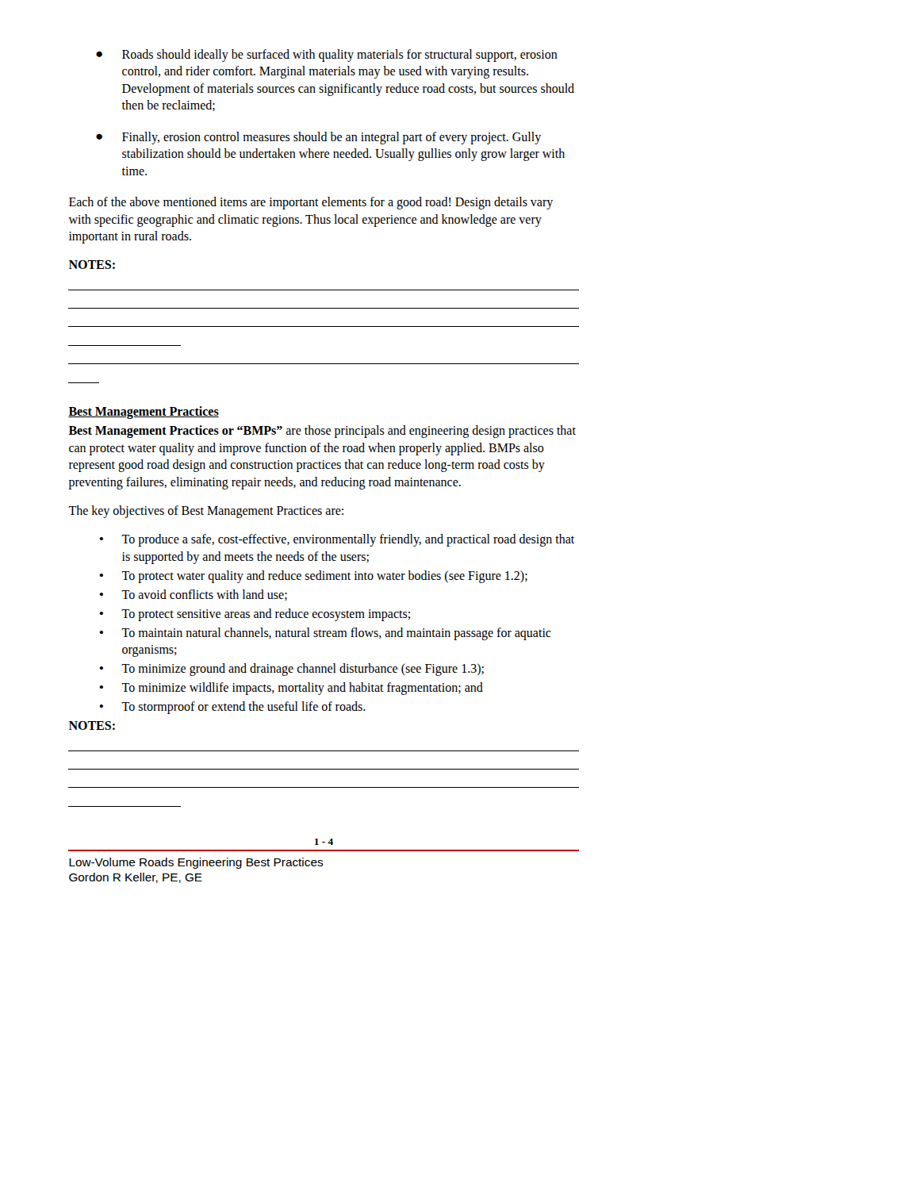Roads should ideally be surfaced with quality materials for structural support, erosion control, and rider comfort. Marginal materials may be used with varying results. Development of materials sources can significantly reduce road costs, but sources should then be reclaimed;
Finally, erosion control measures should be an integral part of every project. Gully stabilization should be undertaken where needed. Usually gullies only grow larger with time.
Each of the above mentioned items are important elements for a good road! Design details vary with specific geographic and climatic regions. Thus local experience and knowledge are very important in rural roads.
NOTES:
Best Management Practices
Best Management Practices or “BMPs” are those principals and engineering design practices that can protect water quality and improve function of the road when properly applied. BMPs also represent good road design and construction practices that can reduce long-term road costs by preventing failures, eliminating repair needs, and reducing road maintenance.
The key objectives of Best Management Practices are:
To produce a safe, cost-effective, environmentally friendly, and practical road design that is supported by and meets the needs of the users;
To protect water quality and reduce sediment into water bodies (see Figure 1.2);
To avoid conflicts with land use;
To protect sensitive areas and reduce ecosystem impacts;
To maintain natural channels, natural stream flows, and maintain passage for aquatic organisms;
To minimize ground and drainage channel disturbance (see Figure 1.3);
To minimize wildlife impacts, mortality and habitat fragmentation; and
To stormproof or extend the useful life of roads.
NOTES:
1 - 4
Low-Volume Roads Engineering Best Practices
Gordon R Keller, PE, GE